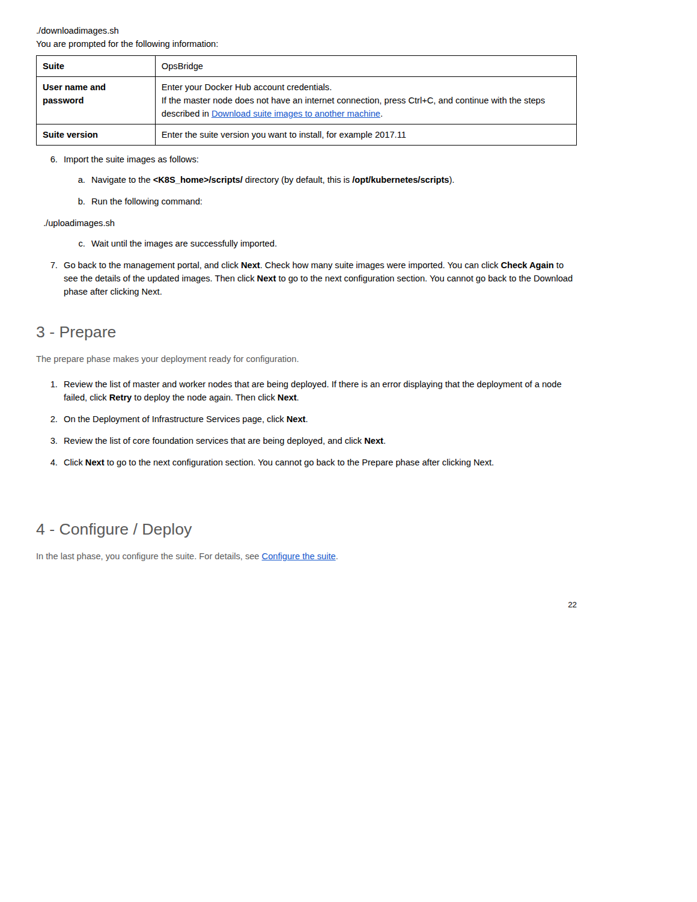./downloadimages.sh
You are prompted for the following information:
| Suite | OpsBridge |
| User name and password | Enter your Docker Hub account credentials. If the master node does not have an internet connection, press Ctrl+C, and continue with the steps described in Download suite images to another machine . |
| Suite version | Enter the suite version you want to install, for example 2017.11 |
Import the suite images as follows:
Navigate to the <K8S_home>/scripts/ directory (by default, this is /opt/kubernetes/scripts).
Run the following command:
./uploadimages.sh
Wait until the images are successfully imported.
Go back to the management portal, and click Next. Check how many suite images were imported. You can click Check Again to see the details of the updated images. Then click Next to go to the next configuration section. You cannot go back to the Download phase after clicking Next.
3 - Prepare
The prepare phase makes your deployment ready for configuration.
Review the list of master and worker nodes that are being deployed. If there is an error displaying that the deployment of a node failed, click Retry to deploy the node again. Then click Next.
On the Deployment of Infrastructure Services page, click Next.
Review the list of core foundation services that are being deployed, and click Next.
Click Next to go to the next configuration section. You cannot go back to the Prepare phase after clicking Next.
4 - Configure / Deploy
In the last phase, you configure the suite. For details, see Configure the suite.
22